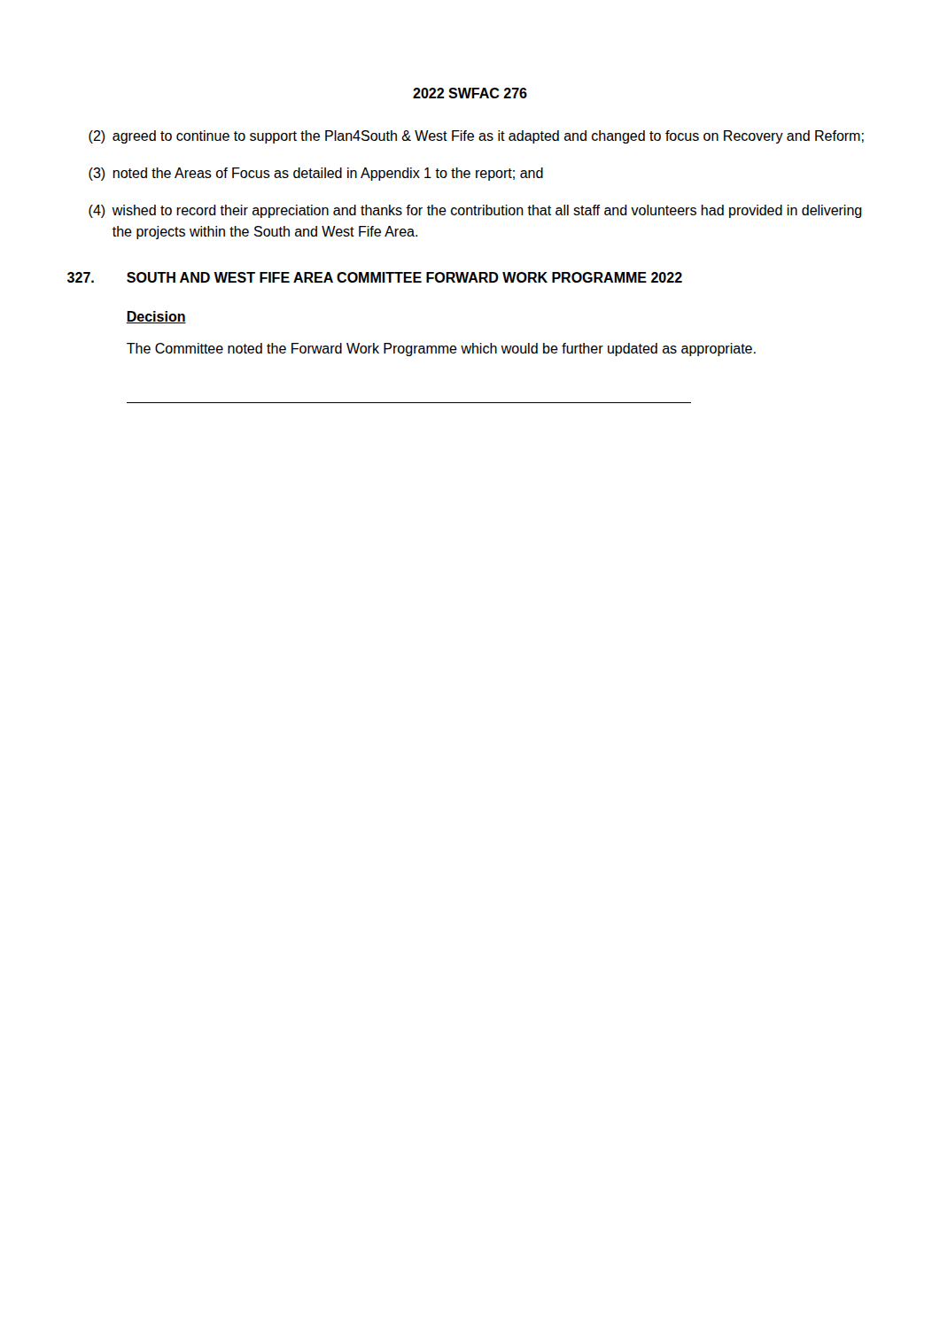2022 SWFAC 276
(2) agreed to continue to support the Plan4South & West Fife as it adapted and changed to focus on Recovery and Reform;
(3) noted the Areas of Focus as detailed in Appendix 1 to the report; and
(4) wished to record their appreciation and thanks for the contribution that all staff and volunteers had provided in delivering the projects within the South and West Fife Area.
327. South and West Fife Area Committee Forward Work Programme 2022
Decision
The Committee noted the Forward Work Programme which would be further updated as appropriate.